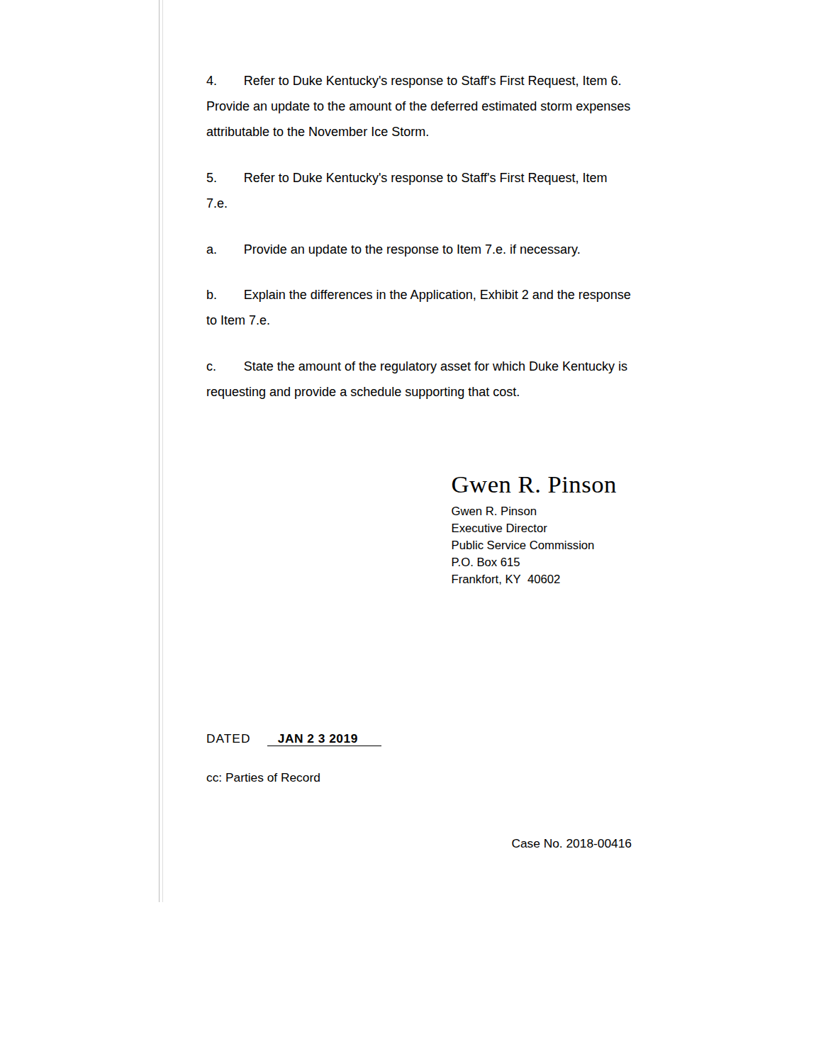4. Refer to Duke Kentucky's response to Staff's First Request, Item 6. Provide an update to the amount of the deferred estimated storm expenses attributable to the November Ice Storm.
5. Refer to Duke Kentucky's response to Staff's First Request, Item 7.e.
a. Provide an update to the response to Item 7.e. if necessary.
b. Explain the differences in the Application, Exhibit 2 and the response to Item 7.e.
c. State the amount of the regulatory asset for which Duke Kentucky is requesting and provide a schedule supporting that cost.
Gwen R. Pinson
Gwen R. Pinson
Executive Director
Public Service Commission
P.O. Box 615
Frankfort, KY 40602
DATED JAN 2 3 2019
cc: Parties of Record
Case No. 2018-00416